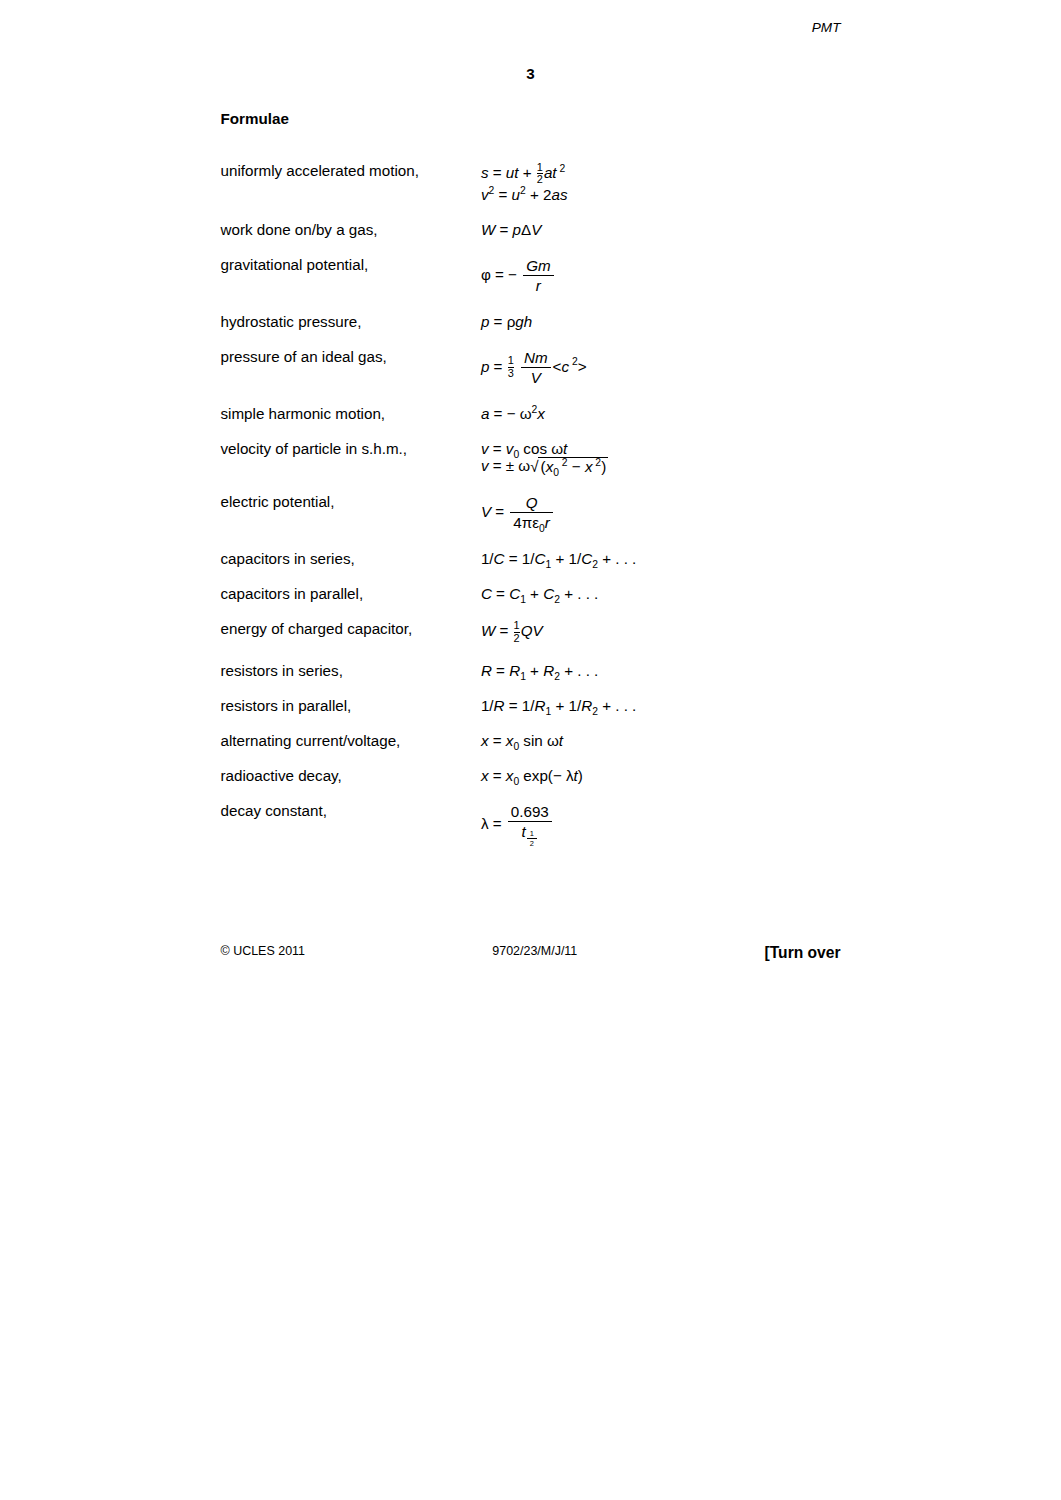PMT
3
Formulae
| uniformly accelerated motion, | s = ut + 1 2 at 2 v 2 = u 2 + 2 as |
| work done on/by a gas, | W = p Δ V |
| gravitational potential, | φ = − Gm r |
| hydrostatic pressure, | p = ρ gh |
| pressure of an ideal gas, | p = 1 3 Nm V < c 2 > |
| simple harmonic motion, | a = − ω 2 x |
| velocity of particle in s.h.m., | v = v 0 cos ω t v = ± ω √ ( x 0 2 − x 2 ) |
| electric potential, | V = Q 4πε 0 r |
| capacitors in series, | 1/ C = 1/ C 1 + 1/ C 2 + . . . |
| capacitors in parallel, | C = C 1 + C 2 + . . . |
| energy of charged capacitor, | W = 1 2 QV |
| resistors in series, | R = R 1 + R 2 + . . . |
| resistors in parallel, | 1/ R = 1/ R 1 + 1/ R 2 + . . . |
| alternating current/voltage, | x = x 0 sin ω t |
| radioactive decay, | x = x 0 exp(− λ t ) |
| decay constant, | λ = 0.693 t 1 2 |
© UCLES 2011 [Turn over
9702/23/M/J/11